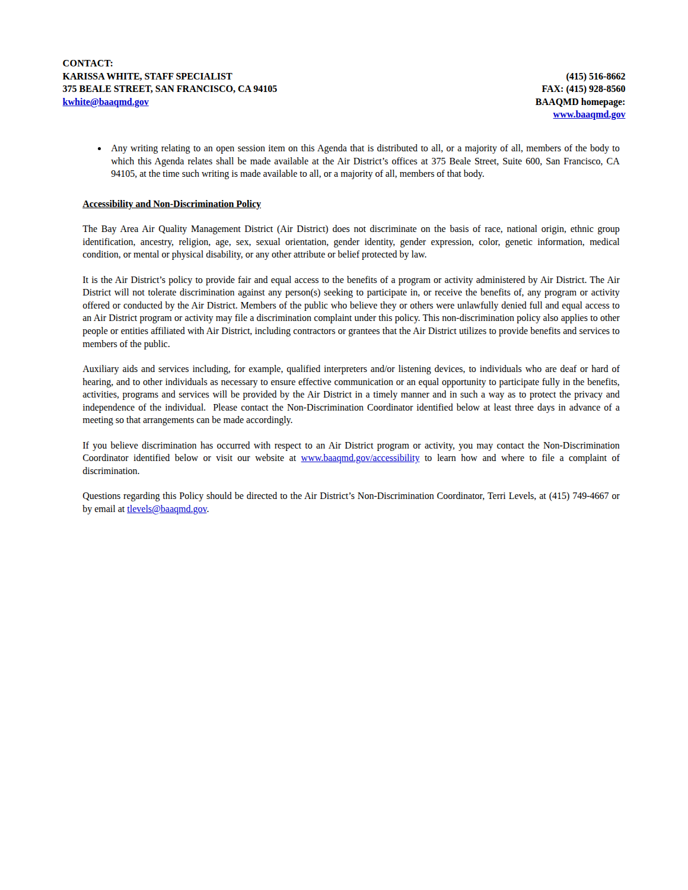CONTACT:
| KARISSA WHITE, STAFF SPECIALIST | (415) 516-8662 |
| 375 BEALE STREET, SAN FRANCISCO, CA 94105 | FAX: (415) 928-8560 |
| kwhite@baaqmd.gov | BAAQMD homepage: |
| | www.baaqmd.gov |
Any writing relating to an open session item on this Agenda that is distributed to all, or a majority of all, members of the body to which this Agenda relates shall be made available at the Air District’s offices at 375 Beale Street, Suite 600, San Francisco, CA 94105, at the time such writing is made available to all, or a majority of all, members of that body.
Accessibility and Non-Discrimination Policy
The Bay Area Air Quality Management District (Air District) does not discriminate on the basis of race, national origin, ethnic group identification, ancestry, religion, age, sex, sexual orientation, gender identity, gender expression, color, genetic information, medical condition, or mental or physical disability, or any other attribute or belief protected by law.
It is the Air District’s policy to provide fair and equal access to the benefits of a program or activity administered by Air District. The Air District will not tolerate discrimination against any person(s) seeking to participate in, or receive the benefits of, any program or activity offered or conducted by the Air District. Members of the public who believe they or others were unlawfully denied full and equal access to an Air District program or activity may file a discrimination complaint under this policy. This non-discrimination policy also applies to other people or entities affiliated with Air District, including contractors or grantees that the Air District utilizes to provide benefits and services to members of the public.
Auxiliary aids and services including, for example, qualified interpreters and/or listening devices, to individuals who are deaf or hard of hearing, and to other individuals as necessary to ensure effective communication or an equal opportunity to participate fully in the benefits, activities, programs and services will be provided by the Air District in a timely manner and in such a way as to protect the privacy and independence of the individual. Please contact the Non-Discrimination Coordinator identified below at least three days in advance of a meeting so that arrangements can be made accordingly.
If you believe discrimination has occurred with respect to an Air District program or activity, you may contact the Non-Discrimination Coordinator identified below or visit our website at www.baaqmd.gov/accessibility to learn how and where to file a complaint of discrimination.
Questions regarding this Policy should be directed to the Air District’s Non-Discrimination Coordinator, Terri Levels, at (415) 749-4667 or by email at tlevels@baaqmd.gov.